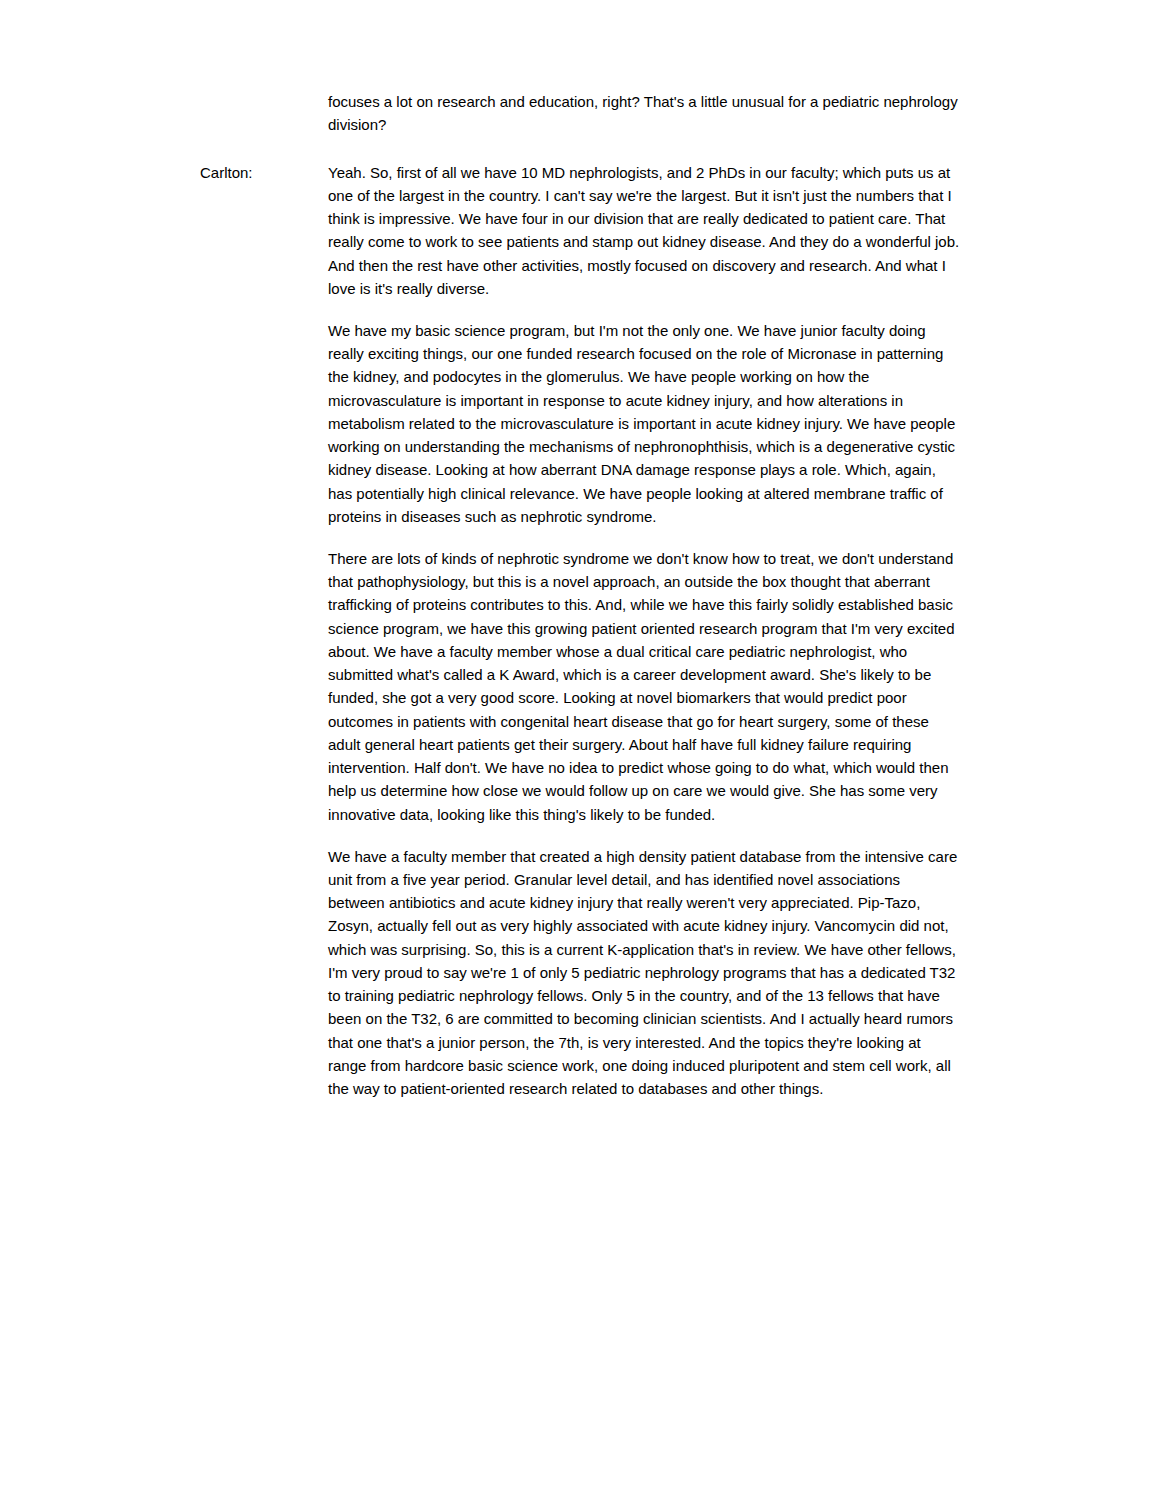focuses a lot on research and education, right? That's a little unusual for a pediatric nephrology division?
Carlton:
Yeah. So, first of all we have 10 MD nephrologists, and 2 PhDs in our faculty; which puts us at one of the largest in the country. I can't say we're the largest. But it isn't just the numbers that I think is impressive. We have four in our division that are really dedicated to patient care. That really come to work to see patients and stamp out kidney disease. And they do a wonderful job. And then the rest have other activities, mostly focused on discovery and research. And what I love is it's really diverse.
We have my basic science program, but I'm not the only one. We have junior faculty doing really exciting things, our one funded research focused on the role of Micronase in patterning the kidney, and podocytes in the glomerulus. We have people working on how the microvasculature is important in response to acute kidney injury, and how alterations in metabolism related to the microvasculature is important in acute kidney injury. We have people working on understanding the mechanisms of nephronophthisis, which is a degenerative cystic kidney disease. Looking at how aberrant DNA damage response plays a role. Which, again, has potentially high clinical relevance. We have people looking at altered membrane traffic of proteins in diseases such as nephrotic syndrome.
There are lots of kinds of nephrotic syndrome we don't know how to treat, we don't understand that pathophysiology, but this is a novel approach, an outside the box thought that aberrant trafficking of proteins contributes to this. And, while we have this fairly solidly established basic science program, we have this growing patient oriented research program that I'm very excited about. We have a faculty member whose a dual critical care pediatric nephrologist, who submitted what's called a K Award, which is a career development award. She's likely to be funded, she got a very good score. Looking at novel biomarkers that would predict poor outcomes in patients with congenital heart disease that go for heart surgery, some of these adult general heart patients get their surgery. About half have full kidney failure requiring intervention. Half don't. We have no idea to predict whose going to do what, which would then help us determine how close we would follow up on care we would give. She has some very innovative data, looking like this thing's likely to be funded.
We have a faculty member that created a high density patient database from the intensive care unit from a five year period. Granular level detail, and has identified novel associations between antibiotics and acute kidney injury that really weren't very appreciated. Pip-Tazo, Zosyn, actually fell out as very highly associated with acute kidney injury. Vancomycin did not, which was surprising. So, this is a current K-application that's in review. We have other fellows, I'm very proud to say we're 1 of only 5 pediatric nephrology programs that has a dedicated T32 to training pediatric nephrology fellows. Only 5 in the country, and of the 13 fellows that have been on the T32, 6 are committed to becoming clinician scientists. And I actually heard rumors that one that's a junior person, the 7th, is very interested. And the topics they're looking at range from hardcore basic science work, one doing induced pluripotent and stem cell work, all the way to patient-oriented research related to databases and other things.